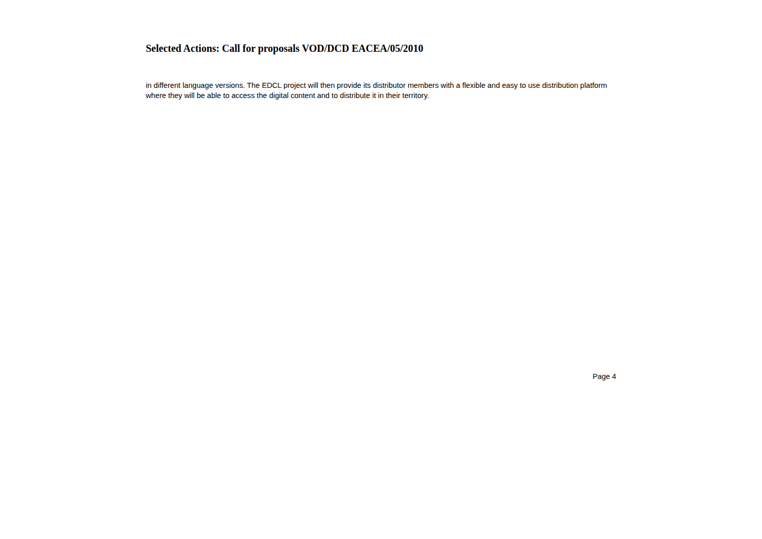Selected Actions: Call for proposals VOD/DCD EACEA/05/2010
in different language versions. The EDCL project will then provide its distributor members with a flexible and easy to use distribution platform where they will be able to access the digital content and to distribute it in their territory.
Page 4